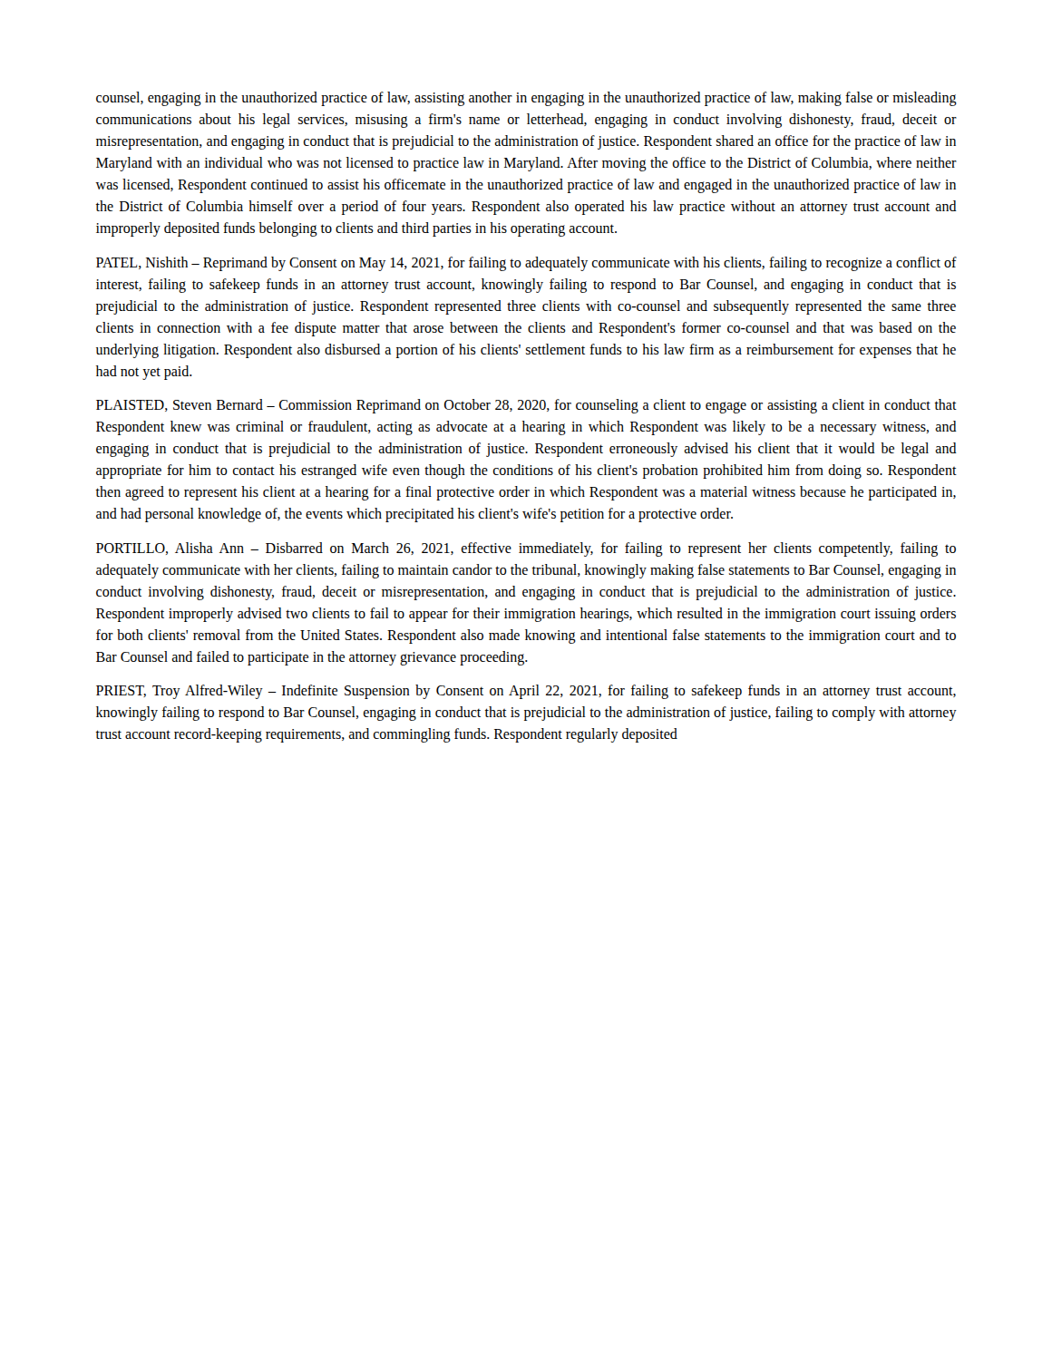counsel, engaging in the unauthorized practice of law, assisting another in engaging in the unauthorized practice of law, making false or misleading communications about his legal services, misusing a firm's name or letterhead, engaging in conduct involving dishonesty, fraud, deceit or misrepresentation, and engaging in conduct that is prejudicial to the administration of justice. Respondent shared an office for the practice of law in Maryland with an individual who was not licensed to practice law in Maryland. After moving the office to the District of Columbia, where neither was licensed, Respondent continued to assist his officemate in the unauthorized practice of law and engaged in the unauthorized practice of law in the District of Columbia himself over a period of four years. Respondent also operated his law practice without an attorney trust account and improperly deposited funds belonging to clients and third parties in his operating account.
PATEL, Nishith – Reprimand by Consent on May 14, 2021, for failing to adequately communicate with his clients, failing to recognize a conflict of interest, failing to safekeep funds in an attorney trust account, knowingly failing to respond to Bar Counsel, and engaging in conduct that is prejudicial to the administration of justice. Respondent represented three clients with co-counsel and subsequently represented the same three clients in connection with a fee dispute matter that arose between the clients and Respondent's former co-counsel and that was based on the underlying litigation. Respondent also disbursed a portion of his clients' settlement funds to his law firm as a reimbursement for expenses that he had not yet paid.
PLAISTED, Steven Bernard – Commission Reprimand on October 28, 2020, for counseling a client to engage or assisting a client in conduct that Respondent knew was criminal or fraudulent, acting as advocate at a hearing in which Respondent was likely to be a necessary witness, and engaging in conduct that is prejudicial to the administration of justice. Respondent erroneously advised his client that it would be legal and appropriate for him to contact his estranged wife even though the conditions of his client's probation prohibited him from doing so. Respondent then agreed to represent his client at a hearing for a final protective order in which Respondent was a material witness because he participated in, and had personal knowledge of, the events which precipitated his client's wife's petition for a protective order.
PORTILLO, Alisha Ann – Disbarred on March 26, 2021, effective immediately, for failing to represent her clients competently, failing to adequately communicate with her clients, failing to maintain candor to the tribunal, knowingly making false statements to Bar Counsel, engaging in conduct involving dishonesty, fraud, deceit or misrepresentation, and engaging in conduct that is prejudicial to the administration of justice. Respondent improperly advised two clients to fail to appear for their immigration hearings, which resulted in the immigration court issuing orders for both clients' removal from the United States. Respondent also made knowing and intentional false statements to the immigration court and to Bar Counsel and failed to participate in the attorney grievance proceeding.
PRIEST, Troy Alfred-Wiley – Indefinite Suspension by Consent on April 22, 2021, for failing to safekeep funds in an attorney trust account, knowingly failing to respond to Bar Counsel, engaging in conduct that is prejudicial to the administration of justice, failing to comply with attorney trust account record-keeping requirements, and commingling funds. Respondent regularly deposited